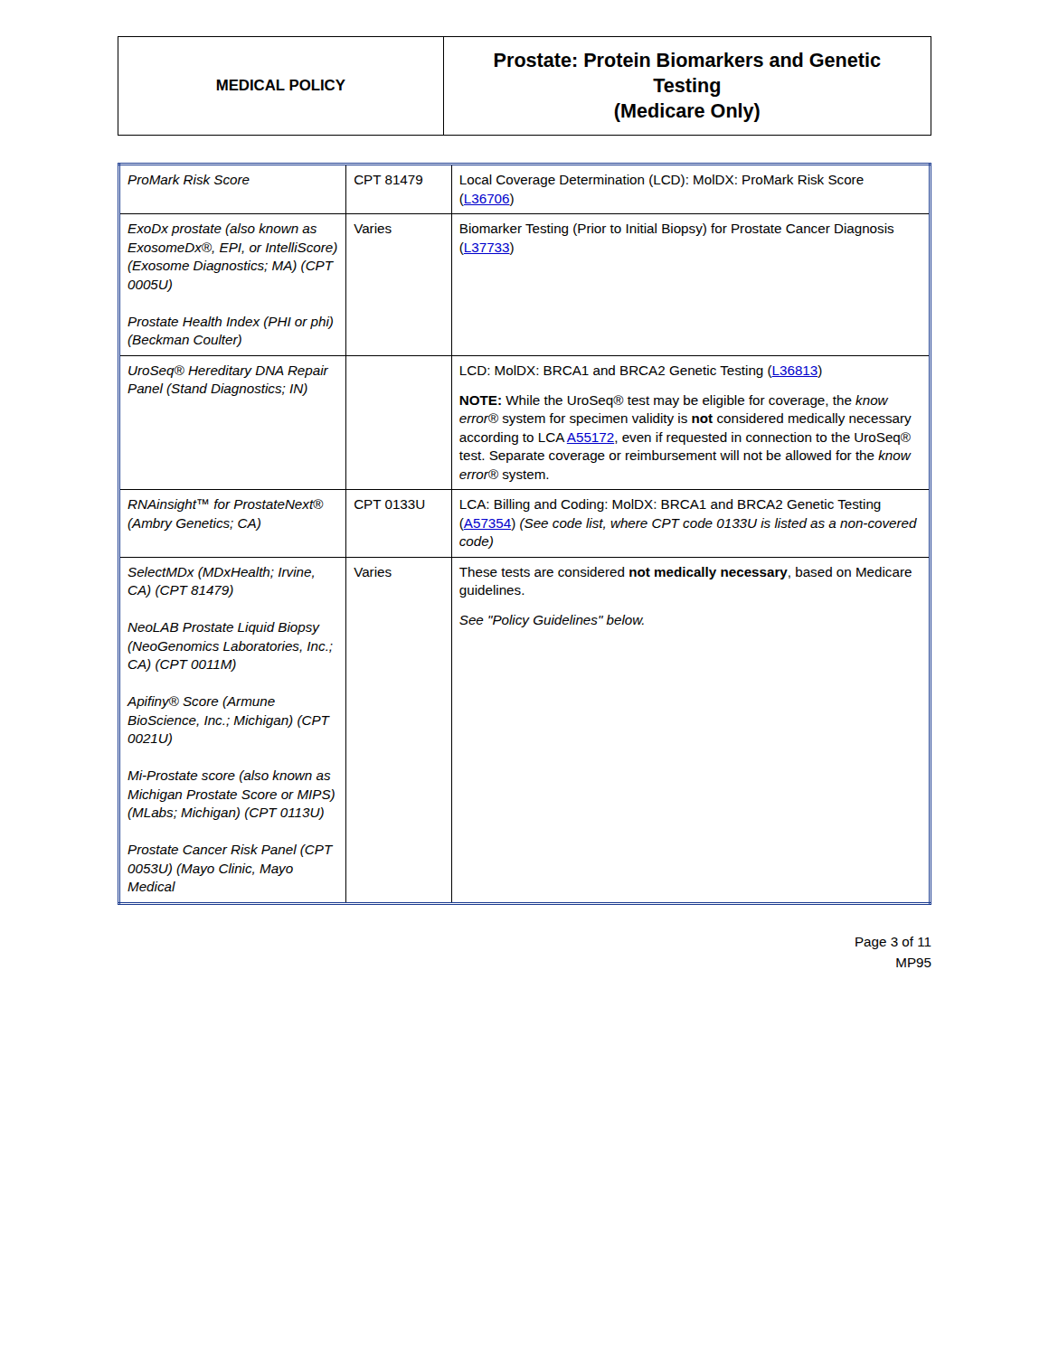| MEDICAL POLICY | Prostate: Protein Biomarkers and Genetic Testing (Medicare Only) |
| ProMark Risk Score | CPT 81479 | Local Coverage Determination (LCD): MolDX: ProMark Risk Score ( L36706 ) |
| ExoDx prostate (also known as ExosomeDx®, EPI, or IntelliScore) (Exosome Diagnostics; MA) (CPT 0005U) Prostate Health Index (PHI or phi) (Beckman Coulter) | Varies | Biomarker Testing (Prior to Initial Biopsy) for Prostate Cancer Diagnosis ( L37733 ) |
| UroSeq® Hereditary DNA Repair Panel (Stand Diagnostics; IN) | | LCD: MolDX: BRCA1 and BRCA2 Genetic Testing ( L36813 ) NOTE: While the UroSeq® test may be eligible for coverage, the know error® system for specimen validity is not considered medically necessary according to LCA A55172 , even if requested in connection to the UroSeq® test. Separate coverage or reimbursement will not be allowed for the know error® system. |
| RNAinsight™ for ProstateNext® (Ambry Genetics; CA) | CPT 0133U | LCA: Billing and Coding: MolDX: BRCA1 and BRCA2 Genetic Testing ( A57354 ) (See code list, where CPT code 0133U is listed as a non-covered code) |
| SelectMDx (MDxHealth; Irvine, CA) (CPT 81479) NeoLAB Prostate Liquid Biopsy (NeoGenomics Laboratories, Inc.; CA) (CPT 0011M) Apifiny® Score (Armune BioScience, Inc.; Michigan) (CPT 0021U) Mi-Prostate score (also known as Michigan Prostate Score or MIPS) (MLabs; Michigan) (CPT 0113U) Prostate Cancer Risk Panel (CPT 0053U) (Mayo Clinic, Mayo Medical | Varies | These tests are considered not medically necessary , based on Medicare guidelines. See "Policy Guidelines" below. |
Page 3 of 11
MP95